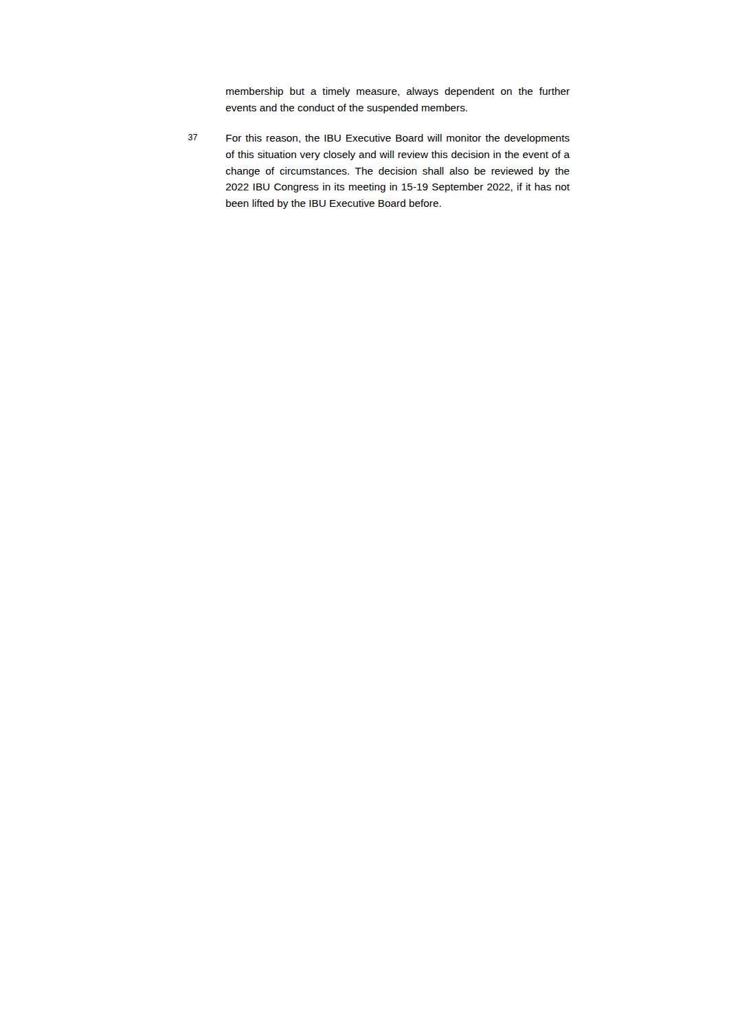membership but a timely measure, always dependent on the further events and the conduct of the suspended members.
37 For this reason, the IBU Executive Board will monitor the developments of this situation very closely and will review this decision in the event of a change of circumstances. The decision shall also be reviewed by the 2022 IBU Congress in its meeting in 15-19 September 2022, if it has not been lifted by the IBU Executive Board before.